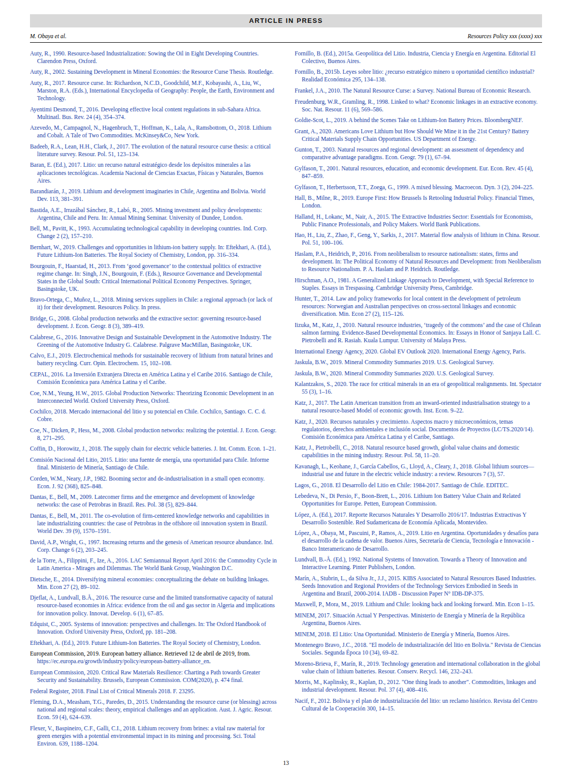ARTICLE IN PRESS
M. Obaya et al.
Resources Policy xxx (xxxx) xxx
Auty, R., 1990. Resource-based Industrialization: Sowing the Oil in Eight Developing Countries. Clarendon Press, Oxford.
Auty, R., 2002. Sustaining Development in Mineral Economies: the Resource Curse Thesis. Routledge.
Auty, R., 2017. Resource curse. In: Richardson, N.C.D., Goodchild, M.F., Kobayashi, A., Liu, W., Marston, R.A. (Eds.), International Encyclopedia of Geography: People, the Earth, Environment and Technology.
Ayentimi Desmond, T., 2016. Developing effective local content regulations in sub-Sahara Africa. Multinatl. Bus. Rev. 24 (4), 354–374.
Azevedo, M., Campagnol, N., Hagenbruch, T., Hoffman, K., Lala, A., Ramsbottom, O., 2018. Lithium and Cobalt. A Tale of Two Commodities. McKinsey&Co, New York.
Badeeb, R.A., Lean, H.H., Clark, J., 2017. The evolution of the natural resource curse thesis: a critical literature survey. Resour. Pol. 51, 123–134.
Baran, E. (Ed.), 2017. Litio: un recurso natural estratégico desde los depósitos minerales a las aplicaciones tecnológicas. Academia Nacional de Ciencias Exactas, Físicas y Naturales, Buenos Aires.
Barandiarán, J., 2019. Lithium and development imaginaries in Chile, Argentina and Bolivia. World Dev. 113, 381–391.
Bastida, A.E., Irrazábal Sánchez, R., Labó, R., 2005. Mining investment and policy developments: Argentina, Chile and Peru. In: Annual Mining Seminar. University of Dundee, London.
Bell, M., Pavitt, K., 1993. Accumulating technological capability in developing countries. Ind. Corp. Change 2 (2), 157–210.
Bernhart, W., 2019. Challenges and opportunities in lithium-ion battery supply. In: Eftekhari, A. (Ed.), Future Lithium-Ion Batteries. The Royal Society of Chemistry, London, pp. 316–334.
Bourgouin, F., Haarstad, H., 2013. From ‘good governance’ to the contextual politics of extractive regime change. In: Singh, J.N., Bourgouin, F. (Eds.), Resource Governance and Developmental States in the Global South: Critical International Political Economy Perspectives. Springer, Basingstoke, UK.
Bravo-Ortega, C., Muñoz, L., 2018. Mining services suppliers in Chile: a regional approach (or lack of it) for their development. Resources Policy. In press.
Bridge, G., 2008. Global production networks and the extractive sector: governing resource-based development. J. Econ. Geogr. 8 (3), 389–419.
Calabrese, G., 2016. Innovative Design and Sustainable Development in the Automotive Industry. The Greening of the Automotive Industry G. Calabrese. Palgrave MacMillan, Basingstoke, UK.
Calvo, E.J., 2019. Electrochemical methods for sustainable recovery of lithium from natural brines and battery recycling. Curr. Opin. Electrochem. 15, 102–108.
CEPAL, 2016. La Inversión Extranjera Directa en América Latina y el Caribe 2016. Santiago de Chile, Comisión Económica para América Latina y el Caribe.
Coe, N.M., Yeung, H.W., 2015. Global Production Networks: Theorizing Economic Development in an Interconnected World. Oxford University Press, Oxford.
Cochilco, 2018. Mercado internacional del litio y su potencial en Chile. Cochilco, Santiago. C. C. d. Cobre.
Coe, N., Dicken, P., Hess, M., 2008. Global production networks: realizing the potential. J. Econ. Geogr. 8, 271–295.
Coffin, D., Horowitz, J., 2018. The supply chain for electric vehicle batteries. J. Int. Comm. Econ. 1–21.
Comisión Nacional del Litio, 2015. Litio: una fuente de energía, una oportunidad para Chile. Informe final. Ministerio de Minería, Santiago de Chile.
Corden, W.M., Neary, J.P., 1982. Booming sector and de-industrialisation in a small open economy. Econ. J. 92 (368), 825–848.
Dantas, E., Bell, M., 2009. Latecomer firms and the emergence and development of knowledge networks: the case of Petrobras in Brazil. Res. Pol. 38 (5), 829–844.
Dantas, E., Bell, M., 2011. The co-evolution of firm-centered knowledge networks and capabilities in late industrializing countries: the case of Petrobras in the offshore oil innovation system in Brazil. World Dev. 39 (9), 1570–1591.
David, A.P., Wright, G., 1997. Increasing returns and the genesis of American resource abundance. Ind. Corp. Change 6 (2), 203–245.
de la Torre, A., Filippini, F., Ize, A., 2016. LAC Semiannual Report April 2016: the Commodity Cycle in Latin America - Mirages and Dilemmas. The World Bank Group, Washington D.C.
Dietsche, E., 2014. Diversifying mineral economies: conceptualizing the debate on building linkages. Min. Econ 27 (2), 89–102.
Djeflat, A., Lundvall, B.Å., 2016. The resource curse and the limited transformative capacity of natural resource-based economies in Africa: evidence from the oil and gas sector in Algeria and implications for innovation policy. Innovat. Develop. 6 (1), 67–85.
Edquist, C., 2005. Systems of innovation: perspectives and challenges. In: The Oxford Handbook of Innovation. Oxford University Press, Oxford, pp. 181–208.
Eftekhari, A. (Ed.), 2019. Future Lithium-Ion Batteries. The Royal Society of Chemistry, London.
European Commission, 2019. European battery alliance. Retrieved 12 de abril de 2019, from. https://ec.europa.eu/growth/industry/policy/european-battery-alliance_en.
European Commission, 2020. Critical Raw Materials Resilience: Charting a Path towards Greater Security and Sustainability. Brussels, European Commission. COM(2020), p. 474 final.
Federal Register, 2018. Final List of Critical Minerals 2018. F. 23295.
Fleming, D.A., Measham, T.G., Paredes, D., 2015. Understanding the resource curse (or blessing) across national and regional scales: theory, empirical challenges and an application. Aust. J. Agric. Resour. Econ. 59 (4), 624–639.
Flexer, V., Baspineiro, C.F., Galli, C.I., 2018. Lithium recovery from brines: a vital raw material for green energies with a potential environmental impact in its mining and processing. Sci. Total Environ. 639, 1188–1204.
Fornillo, B. (Ed.), 2015a. Geopolítica del Litio. Industria, Ciencia y Energía en Argentina. Editorial El Colectivo, Buenos Aires.
Fornillo, B., 2015b. Leyes sobre litio: ¿recurso estratégico minero u oportunidad científico industrial? Realidad Económica 295, 134–138.
Frankel, J.A., 2010. The Natural Resource Curse: a Survey. National Bureau of Economic Research.
Freudenburg, W.R., Gramling, R., 1998. Linked to what? Economic linkages in an extractive economy. Soc. Nat. Resour. 11 (6), 569–586.
Goldie-Scot, L., 2019. A behind the Scenes Take on Lithium-Ion Battery Prices. BloombergNEF.
Grant, A., 2020. Americans Love Lithium but How Should We Mine it in the 21st Century? Battery Critical Materials Supply Chain Opportunities. US Department of Energy.
Gunton, T., 2003. Natural resources and regional development: an assessment of dependency and comparative advantage paradigms. Econ. Geogr. 79 (1), 67–94.
Gylfason, T., 2001. Natural resources, education, and economic development. Eur. Econ. Rev. 45 (4), 847–859.
Gylfason, T., Herbertsson, T.T., Zoega, G., 1999. A mixed blessing. Macroecon. Dyn. 3 (2), 204–225.
Hall, B., Milne, R., 2019. Europe First: How Brussels Is Retooling Industrial Policy. Financial Times, London.
Halland, H., Lokanc, M., Nair, A., 2015. The Extractive Industries Sector: Essentials for Economists, Public Finance Professionals, and Policy Makers. World Bank Publications.
Hao, H., Liu, Z., Zhao, F., Geng, Y., Sarkis, J., 2017. Material flow analysis of lithium in China. Resour. Pol. 51, 100–106.
Haslam, P.A., Heidrich, P., 2016. From neoliberalism to resource nationalism: states, firms and development. In: The Political Economy of Natural Resources and Development: from Neoliberalism to Resource Nationalism. P. A. Haslam and P. Heidrich. Routledge.
Hirschman, A.O., 1981. A Generalized Linkage Approach to Development, with Special Reference to Staples. Essays in Trespassing. Cambridge University Press, Cambridge.
Hunter, T., 2014. Law and policy frameworks for local content in the development of petroleum resources: Norwegian and Australian perspectives on cross-sectoral linkages and economic diversification. Min. Econ 27 (2), 115–126.
Iizuka, M., Katz, J., 2010. Natural resource industries, ‘tragedy of the commons’ and the case of Chilean salmon farming. Evidence-Based Developmental Economics. In: Essays in Honor of Sanjaya Lall. C. Pietrobelli and R. Rasiah. Kuala Lumpur. University of Malaya Press.
International Energy Agency, 2020. Global EV Outlook 2020. International Energy Agency, Paris.
Jaskula, B.W., 2019. Mineral Commodity Summaries 2019. U.S. Geological Survey.
Jaskula, B.W., 2020. Mineral Commodity Summaries 2020. U.S. Geological Survey.
Kalantzakos, S., 2020. The race for critical minerals in an era of geopolitical realignments. Int. Spectator 55 (3), 1–16.
Katz, J., 2017. The Latin American transition from an inward-oriented industrialisation strategy to a natural resource-based Model of economic growth. Inst. Econ. 9–22.
Katz, J., 2020. Recursos naturales y crecimiento. Aspectos macro y microeconómicos, temas regulatorios, derechos ambientales e inclusión social. Documentos de Proyectos (LC/TS.2020/14). Comisión Económica para América Latina y el Caribe, Santiago.
Katz, J., Pietrobelli, C., 2018. Natural resource based growth, global value chains and domestic capabilities in the mining industry. Resour. Pol. 58, 11–20.
Kavanagh, L., Keohane, J., García Cabellos, G., Lloyd, A., Cleary, J., 2018. Global lithium sources—industrial use and future in the electric vehicle industry: a review. Resources 7 (3), 57.
Lagos, G., 2018. El Desarrollo del Litio en Chile: 1984-2017. Santiago de Chile. EDITEC.
Lebedeva, N., Di Persio, F., Boon-Brett, L., 2016. Lithium Ion Battery Value Chain and Related Opportunities for Europe. Petten, European Commission.
López, A. (Ed.), 2017. Reporte Recursos Naturales Y Desarrollo 2016/17. Industrias Extractivas Y Desarrollo Sostenible. Red Sudamericana de Economía Aplicada, Montevideo.
López, A., Obaya, M., Pascuini, P., Ramos, A., 2019. Litio en Argentina. Oportunidades y desafíos para el desarrollo de la cadena de valor. Buenos Aires, Secretaría de Ciencia, Tecnología e Innovación - Banco Interamericano de Desarrollo.
Lundvall, B.-Å. (Ed.), 1992. National Systems of Innovation. Towards a Theory of Innovation and Interactive Learning. Pinter Publishers, London.
Marín, A., Stubrin, L., da Silva Jr., J.J., 2015. KIBS Associated to Natural Resources Based Industries. Seeds Innovation and Regional Providers of the Technology Services Embodied in Seeds in Argentina and Brazil, 2000-2014. IADB - Discussion Paper N° IDB-DP-375.
Maxwell, P., Mora, M., 2019. Lithium and Chile: looking back and looking forward. Min. Econ 1–15.
MINEM, 2017. Situación Actual Y Perspectivas. Ministerio de Energía y Minería de la República Argentina, Buenos Aires.
MINEM, 2018. El Litio: Una Oportunidad. Ministerio de Energía y Minería, Buenos Aires.
Montenegro Bravo, J.C., 2018. "El modelo de industrialización del litio en Bolivia." Revista de Ciencias Sociales. Segunda Época 10 (34), 69–82.
Moreno-Brieva, F., Marín, R., 2019. Technology generation and international collaboration in the global value chain of lithium batteries. Resour. Conserv. Recycl. 146, 232–243.
Morris, M., Kaplinsky, R., Kaplan, D., 2012. "One thing leads to another". Commodities, linkages and industrial development. Resour. Pol. 37 (4), 408–416.
Nacif, F., 2012. Bolivia y el plan de industrialización del litio: un reclamo histórico. Revista del Centro Cultural de la Cooperación 300, 14–15.
13